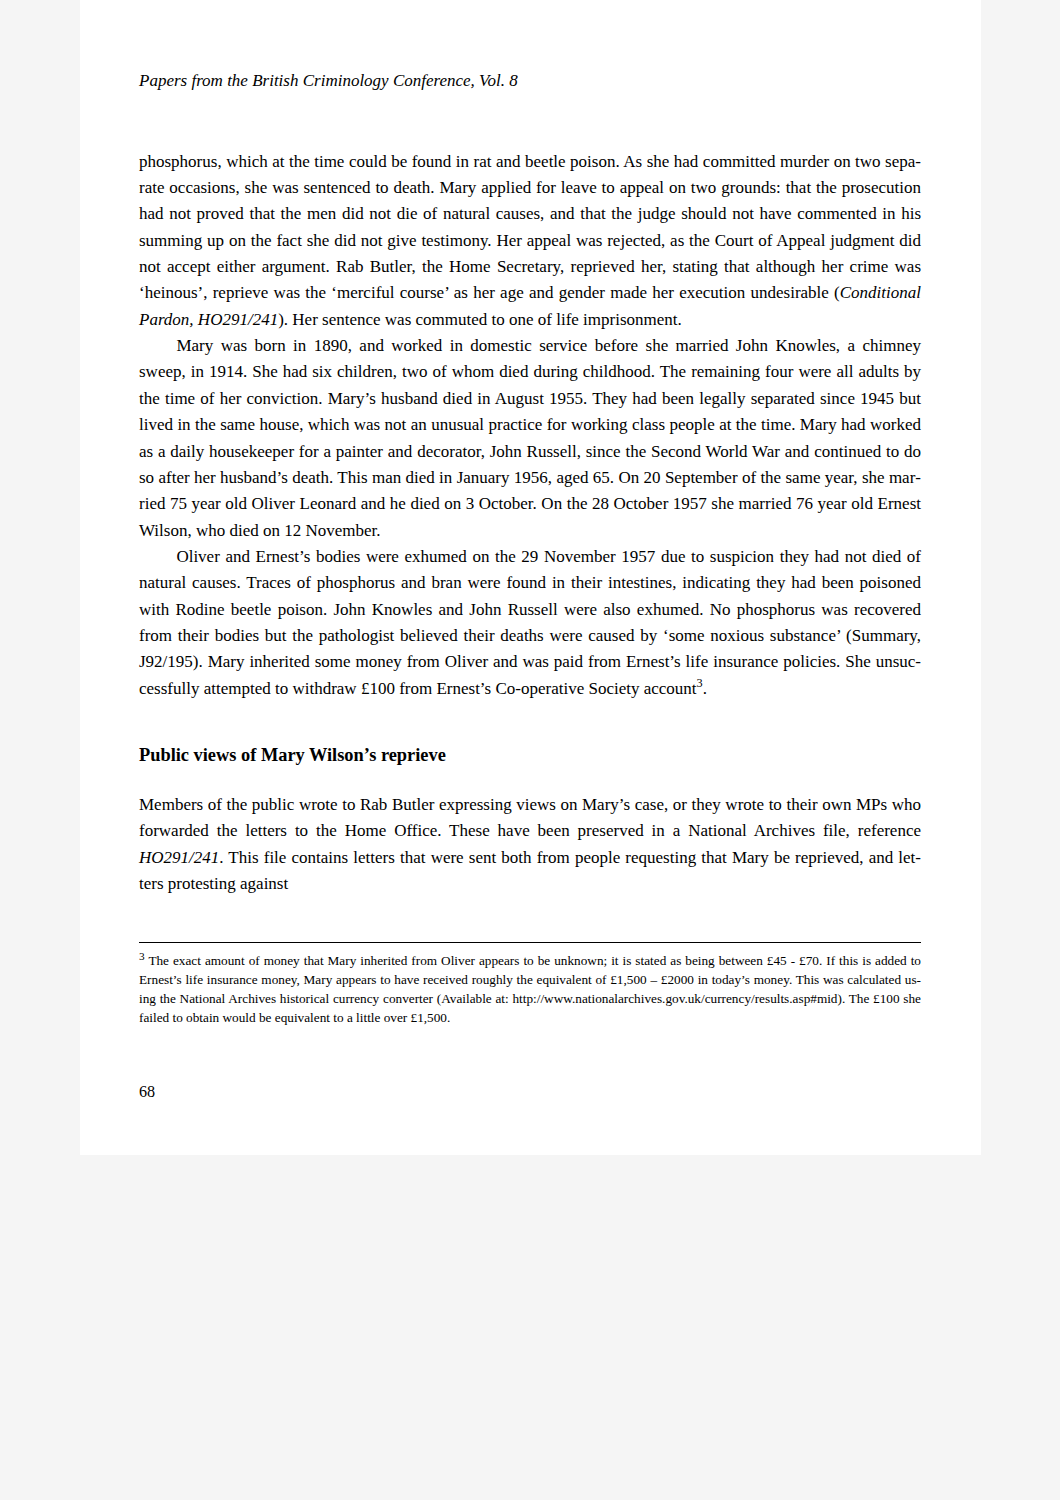Papers from the British Criminology Conference, Vol. 8
phosphorus, which at the time could be found in rat and beetle poison. As she had committed murder on two separate occasions, she was sentenced to death. Mary applied for leave to appeal on two grounds: that the prosecution had not proved that the men did not die of natural causes, and that the judge should not have commented in his summing up on the fact she did not give testimony. Her appeal was rejected, as the Court of Appeal judgment did not accept either argument. Rab Butler, the Home Secretary, reprieved her, stating that although her crime was ‘heinous’, reprieve was the ‘merciful course’ as her age and gender made her execution undesirable (Conditional Pardon, HO291/241). Her sentence was commuted to one of life imprisonment.
Mary was born in 1890, and worked in domestic service before she married John Knowles, a chimney sweep, in 1914. She had six children, two of whom died during childhood. The remaining four were all adults by the time of her conviction. Mary’s husband died in August 1955. They had been legally separated since 1945 but lived in the same house, which was not an unusual practice for working class people at the time. Mary had worked as a daily housekeeper for a painter and decorator, John Russell, since the Second World War and continued to do so after her husband’s death. This man died in January 1956, aged 65. On 20 September of the same year, she married 75 year old Oliver Leonard and he died on 3 October. On the 28 October 1957 she married 76 year old Ernest Wilson, who died on 12 November.
Oliver and Ernest’s bodies were exhumed on the 29 November 1957 due to suspicion they had not died of natural causes. Traces of phosphorus and bran were found in their intestines, indicating they had been poisoned with Rodine beetle poison. John Knowles and John Russell were also exhumed. No phosphorus was recovered from their bodies but the pathologist believed their deaths were caused by ‘some noxious substance’ (Summary, J92/195). Mary inherited some money from Oliver and was paid from Ernest’s life insurance policies. She unsuccessfully attempted to withdraw £100 from Ernest’s Co-operative Society account3.
Public views of Mary Wilson’s reprieve
Members of the public wrote to Rab Butler expressing views on Mary’s case, or they wrote to their own MPs who forwarded the letters to the Home Office. These have been preserved in a National Archives file, reference HO291/241. This file contains letters that were sent both from people requesting that Mary be reprieved, and letters protesting against
3 The exact amount of money that Mary inherited from Oliver appears to be unknown; it is stated as being between £45 - £70. If this is added to Ernest’s life insurance money, Mary appears to have received roughly the equivalent of £1,500 – £2000 in today’s money. This was calculated using the National Archives historical currency converter (Available at: http://www.nationalarchives.gov.uk/currency/results.asp#mid). The £100 she failed to obtain would be equivalent to a little over £1,500.
68